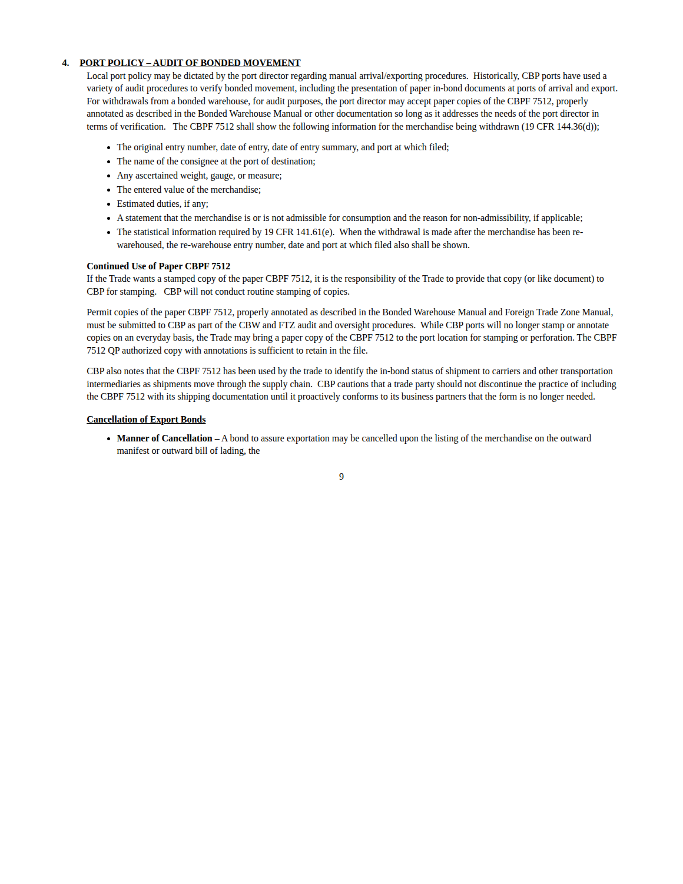4.
PORT POLICY – AUDIT OF BONDED MOVEMENT
Local port policy may be dictated by the port director regarding manual arrival/exporting procedures. Historically, CBP ports have used a variety of audit procedures to verify bonded movement, including the presentation of paper in-bond documents at ports of arrival and export. For withdrawals from a bonded warehouse, for audit purposes, the port director may accept paper copies of the CBPF 7512, properly annotated as described in the Bonded Warehouse Manual or other documentation so long as it addresses the needs of the port director in terms of verification. The CBPF 7512 shall show the following information for the merchandise being withdrawn (19 CFR 144.36(d));
The original entry number, date of entry, date of entry summary, and port at which filed;
The name of the consignee at the port of destination;
Any ascertained weight, gauge, or measure;
The entered value of the merchandise;
Estimated duties, if any;
A statement that the merchandise is or is not admissible for consumption and the reason for non-admissibility, if applicable;
The statistical information required by 19 CFR 141.61(e). When the withdrawal is made after the merchandise has been re-warehoused, the re-warehouse entry number, date and port at which filed also shall be shown.
Continued Use of Paper CBPF 7512
If the Trade wants a stamped copy of the paper CBPF 7512, it is the responsibility of the Trade to provide that copy (or like document) to CBP for stamping. CBP will not conduct routine stamping of copies.
Permit copies of the paper CBPF 7512, properly annotated as described in the Bonded Warehouse Manual and Foreign Trade Zone Manual, must be submitted to CBP as part of the CBW and FTZ audit and oversight procedures. While CBP ports will no longer stamp or annotate copies on an everyday basis, the Trade may bring a paper copy of the CBPF 7512 to the port location for stamping or perforation. The CBPF 7512 QP authorized copy with annotations is sufficient to retain in the file.
CBP also notes that the CBPF 7512 has been used by the trade to identify the in-bond status of shipment to carriers and other transportation intermediaries as shipments move through the supply chain. CBP cautions that a trade party should not discontinue the practice of including the CBPF 7512 with its shipping documentation until it proactively conforms to its business partners that the form is no longer needed.
Cancellation of Export Bonds
Manner of Cancellation – A bond to assure exportation may be cancelled upon the listing of the merchandise on the outward manifest or outward bill of lading, the
9